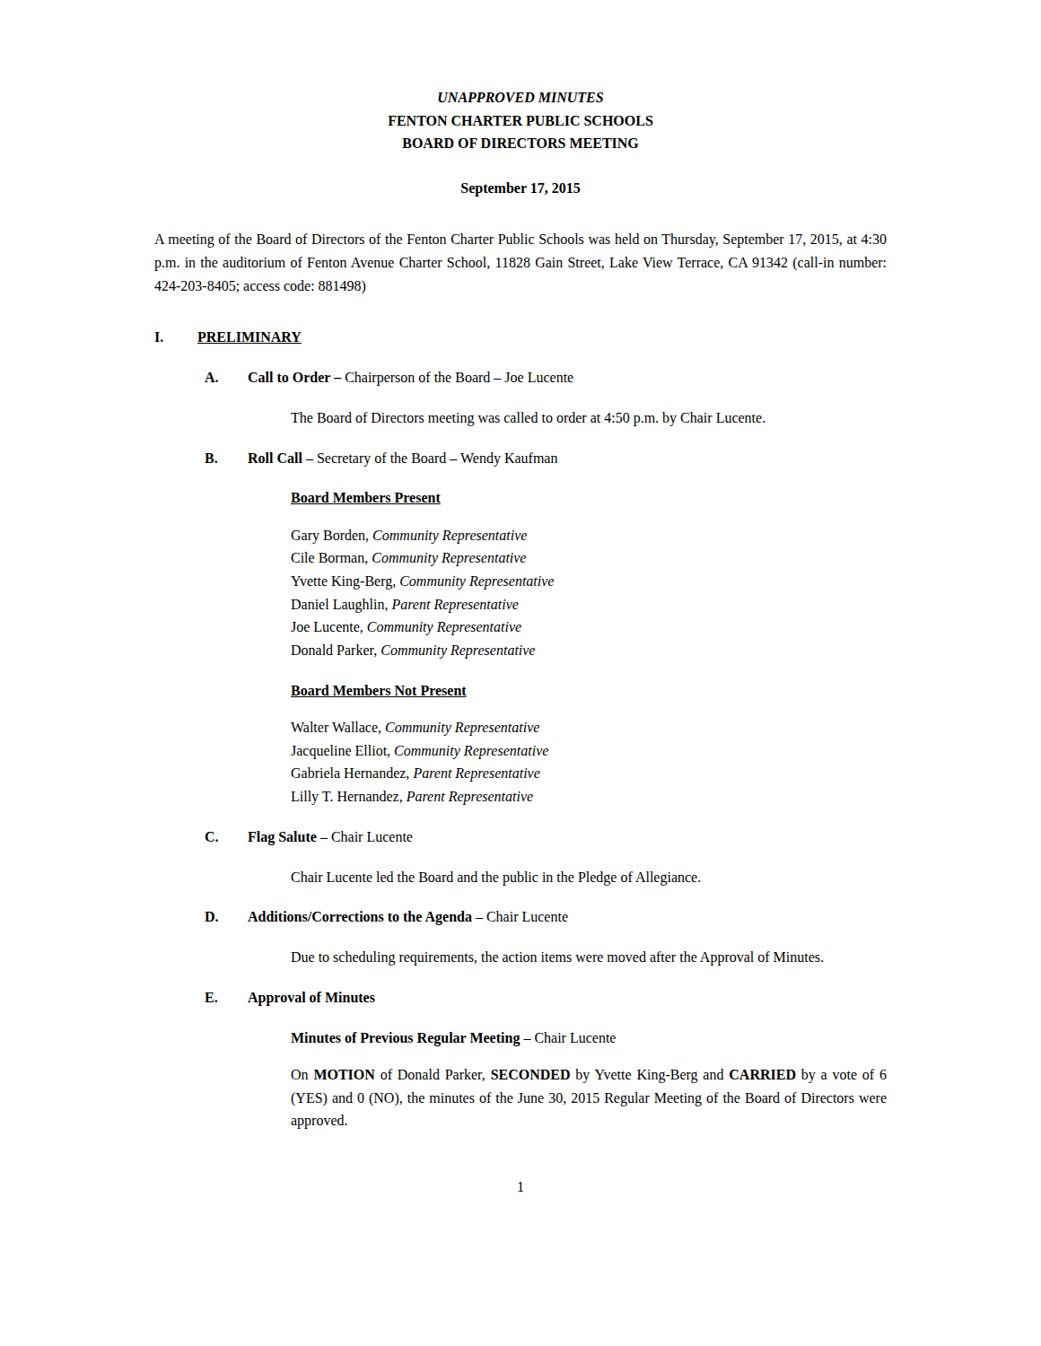UNAPPROVED MINUTES
FENTON CHARTER PUBLIC SCHOOLS
BOARD OF DIRECTORS MEETING
September 17, 2015
A meeting of the Board of Directors of the Fenton Charter Public Schools was held on Thursday, September 17, 2015, at 4:30 p.m. in the auditorium of Fenton Avenue Charter School, 11828 Gain Street, Lake View Terrace, CA 91342 (call-in number: 424-203-8405; access code: 881498)
I. PRELIMINARY
A.
Call to Order – Chairperson of the Board – Joe Lucente
The Board of Directors meeting was called to order at 4:50 p.m. by Chair Lucente.
B.
Roll Call – Secretary of the Board – Wendy Kaufman
Board Members Present
Gary Borden, Community Representative
Cile Borman, Community Representative
Yvette King-Berg, Community Representative
Daniel Laughlin, Parent Representative
Joe Lucente, Community Representative
Donald Parker, Community Representative
Board Members Not Present
Walter Wallace, Community Representative
Jacqueline Elliot, Community Representative
Gabriela Hernandez, Parent Representative
Lilly T. Hernandez, Parent Representative
C.
Flag Salute – Chair Lucente
Chair Lucente led the Board and the public in the Pledge of Allegiance.
D.
Additions/Corrections to the Agenda – Chair Lucente
Due to scheduling requirements, the action items were moved after the Approval of Minutes.
E.
Approval of Minutes
Minutes of Previous Regular Meeting – Chair Lucente
On MOTION of Donald Parker, SECONDED by Yvette King-Berg and CARRIED by a vote of 6 (YES) and 0 (NO), the minutes of the June 30, 2015 Regular Meeting of the Board of Directors were approved.
1